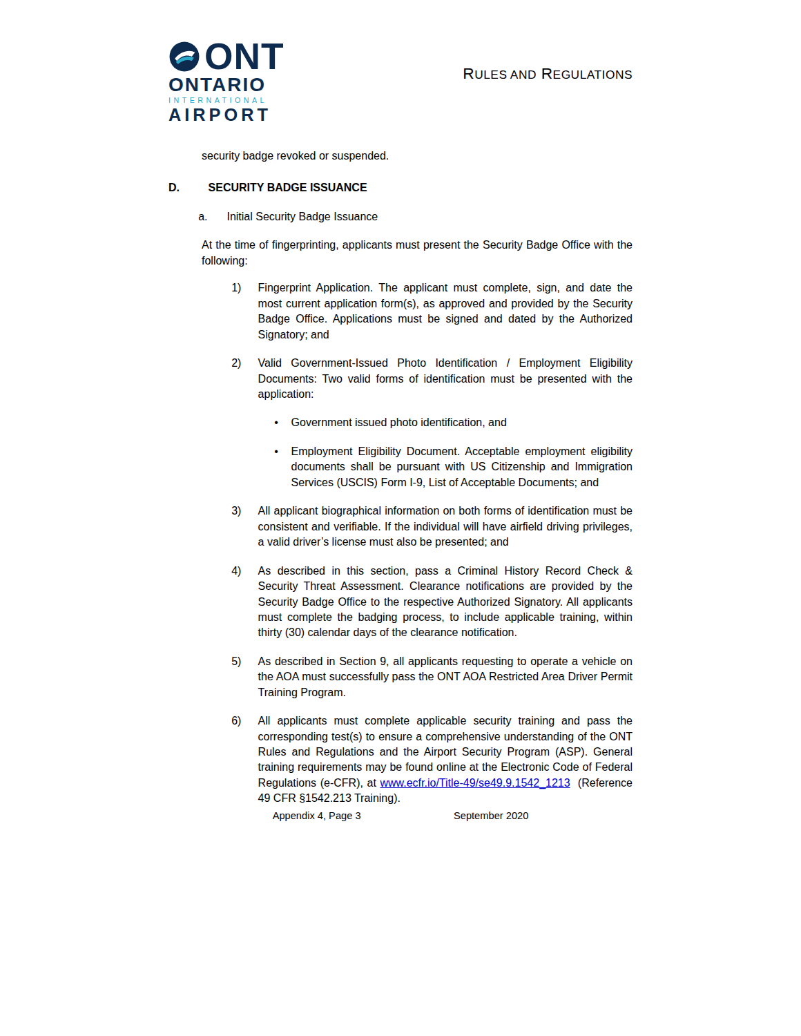ONT
ONTARIO
INTERNATIONAL
AIRPORT
RULES AND REGULATIONS
security badge revoked or suspended.
D. SECURITY BADGE ISSUANCE
a. Initial Security Badge Issuance
At the time of fingerprinting, applicants must present the Security Badge Office with the following:
1) Fingerprint Application. The applicant must complete, sign, and date the most current application form(s), as approved and provided by the Security Badge Office. Applications must be signed and dated by the Authorized Signatory; and
2) Valid Government-Issued Photo Identification / Employment Eligibility Documents: Two valid forms of identification must be presented with the application:
• Government issued photo identification, and
• Employment Eligibility Document. Acceptable employment eligibility documents shall be pursuant with US Citizenship and Immigration Services (USCIS) Form I-9, List of Acceptable Documents; and
3) All applicant biographical information on both forms of identification must be consistent and verifiable. If the individual will have airfield driving privileges, a valid driver’s license must also be presented; and
4) As described in this section, pass a Criminal History Record Check & Security Threat Assessment. Clearance notifications are provided by the Security Badge Office to the respective Authorized Signatory. All applicants must complete the badging process, to include applicable training, within thirty (30) calendar days of the clearance notification.
5) As described in Section 9, all applicants requesting to operate a vehicle on the AOA must successfully pass the ONT AOA Restricted Area Driver Permit Training Program.
6) All applicants must complete applicable security training and pass the corresponding test(s) to ensure a comprehensive understanding of the ONT Rules and Regulations and the Airport Security Program (ASP). General training requirements may be found online at the Electronic Code of Federal Regulations (e-CFR), at www.ecfr.io/Title-49/se49.9.1542_1213 (Reference 49 CFR §1542.213 Training).
Appendix 4, Page 3
September 2020